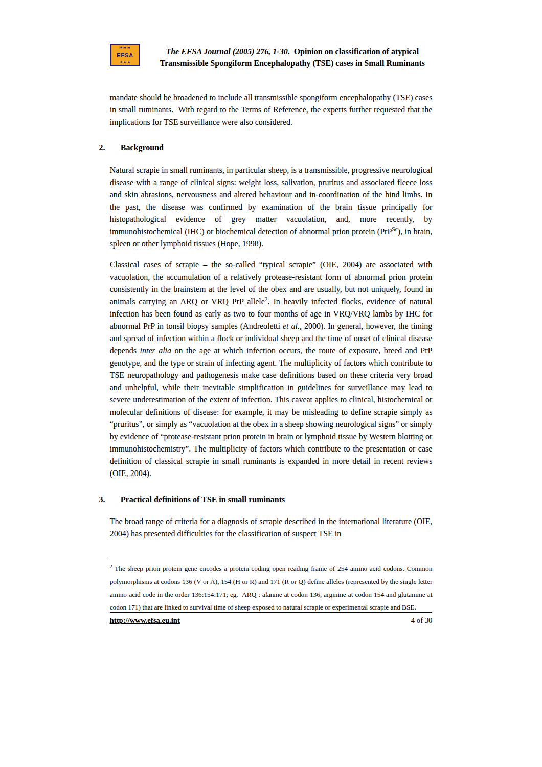★ ★ ★
EFSA
★ ★ ★
The EFSA Journal (2005) 276, 1-30. Opinion on classification of atypical
Transmissible Spongiform Encephalopathy (TSE) cases in Small Ruminants
mandate should be broadened to include all transmissible spongiform encephalopathy (TSE) cases in small ruminants. With regard to the Terms of Reference, the experts further requested that the implications for TSE surveillance were also considered.
2. Background
Natural scrapie in small ruminants, in particular sheep, is a transmissible, progressive neurological disease with a range of clinical signs: weight loss, salivation, pruritus and associated fleece loss and skin abrasions, nervousness and altered behaviour and in-coordination of the hind limbs. In the past, the disease was confirmed by examination of the brain tissue principally for histopathological evidence of grey matter vacuolation, and, more recently, by immunohistochemical (IHC) or biochemical detection of abnormal prion protein (PrPSc), in brain, spleen or other lymphoid tissues (Hope, 1998).
Classical cases of scrapie – the so-called “typical scrapie” (OIE, 2004) are associated with vacuolation, the accumulation of a relatively protease-resistant form of abnormal prion protein consistently in the brainstem at the level of the obex and are usually, but not uniquely, found in animals carrying an ARQ or VRQ PrP allele2. In heavily infected flocks, evidence of natural infection has been found as early as two to four months of age in VRQ/VRQ lambs by IHC for abnormal PrP in tonsil biopsy samples (Andreoletti et al., 2000). In general, however, the timing and spread of infection within a flock or individual sheep and the time of onset of clinical disease depends inter alia on the age at which infection occurs, the route of exposure, breed and PrP genotype, and the type or strain of infecting agent. The multiplicity of factors which contribute to TSE neuropathology and pathogenesis make case definitions based on these criteria very broad and unhelpful, while their inevitable simplification in guidelines for surveillance may lead to severe underestimation of the extent of infection. This caveat applies to clinical, histochemical or molecular definitions of disease: for example, it may be misleading to define scrapie simply as “pruritus”, or simply as “vacuolation at the obex in a sheep showing neurological signs” or simply by evidence of “protease-resistant prion protein in brain or lymphoid tissue by Western blotting or immunohistochemistry”. The multiplicity of factors which contribute to the presentation or case definition of classical scrapie in small ruminants is expanded in more detail in recent reviews (OIE, 2004).
3. Practical definitions of TSE in small ruminants
The broad range of criteria for a diagnosis of scrapie described in the international literature (OIE, 2004) has presented difficulties for the classification of suspect TSE in
2 The sheep prion protein gene encodes a protein-coding open reading frame of 254 amino-acid codons. Common polymorphisms at codons 136 (V or A), 154 (H or R) and 171 (R or Q) define alleles (represented by the single letter amino-acid code in the order 136:154:171; eg. ARQ : alanine at codon 136, arginine at codon 154 and glutamine at codon 171) that are linked to survival time of sheep exposed to natural scrapie or experimental scrapie and BSE.
http://www.efsa.eu.int 4 of 30